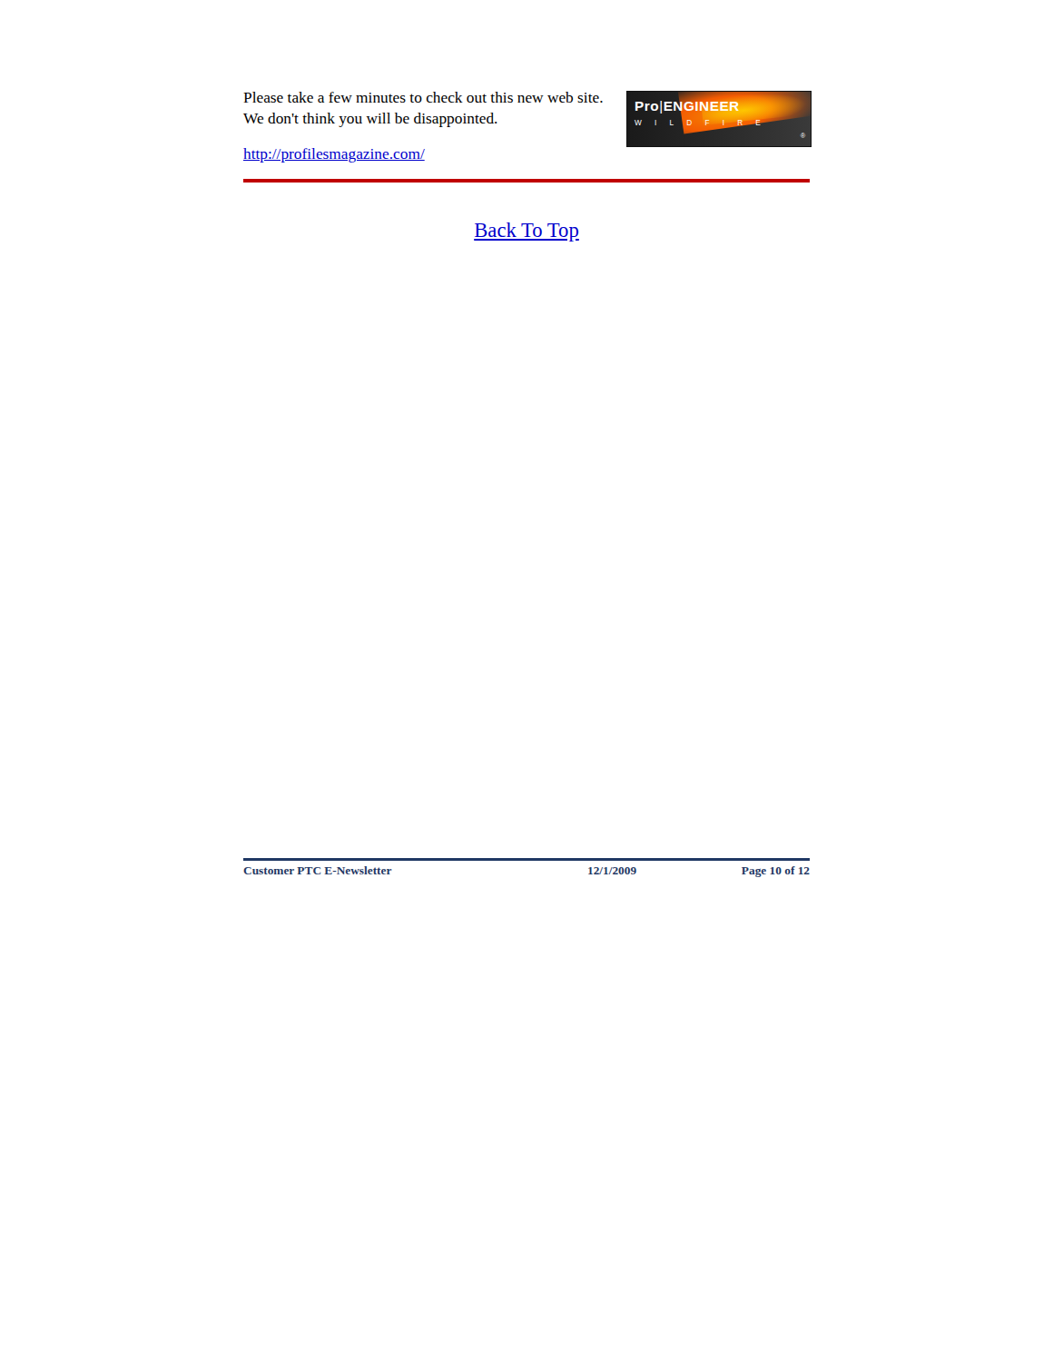Pro|ENGINEER
W I L D F I R E
®
Please take a few minutes to check out this new web site. We don't think you will be disappointed.
http://profilesmagazine.com/
Back To Top
| Customer PTC E-Newsletter | 12/1/2009 | Page 10 of 12 |